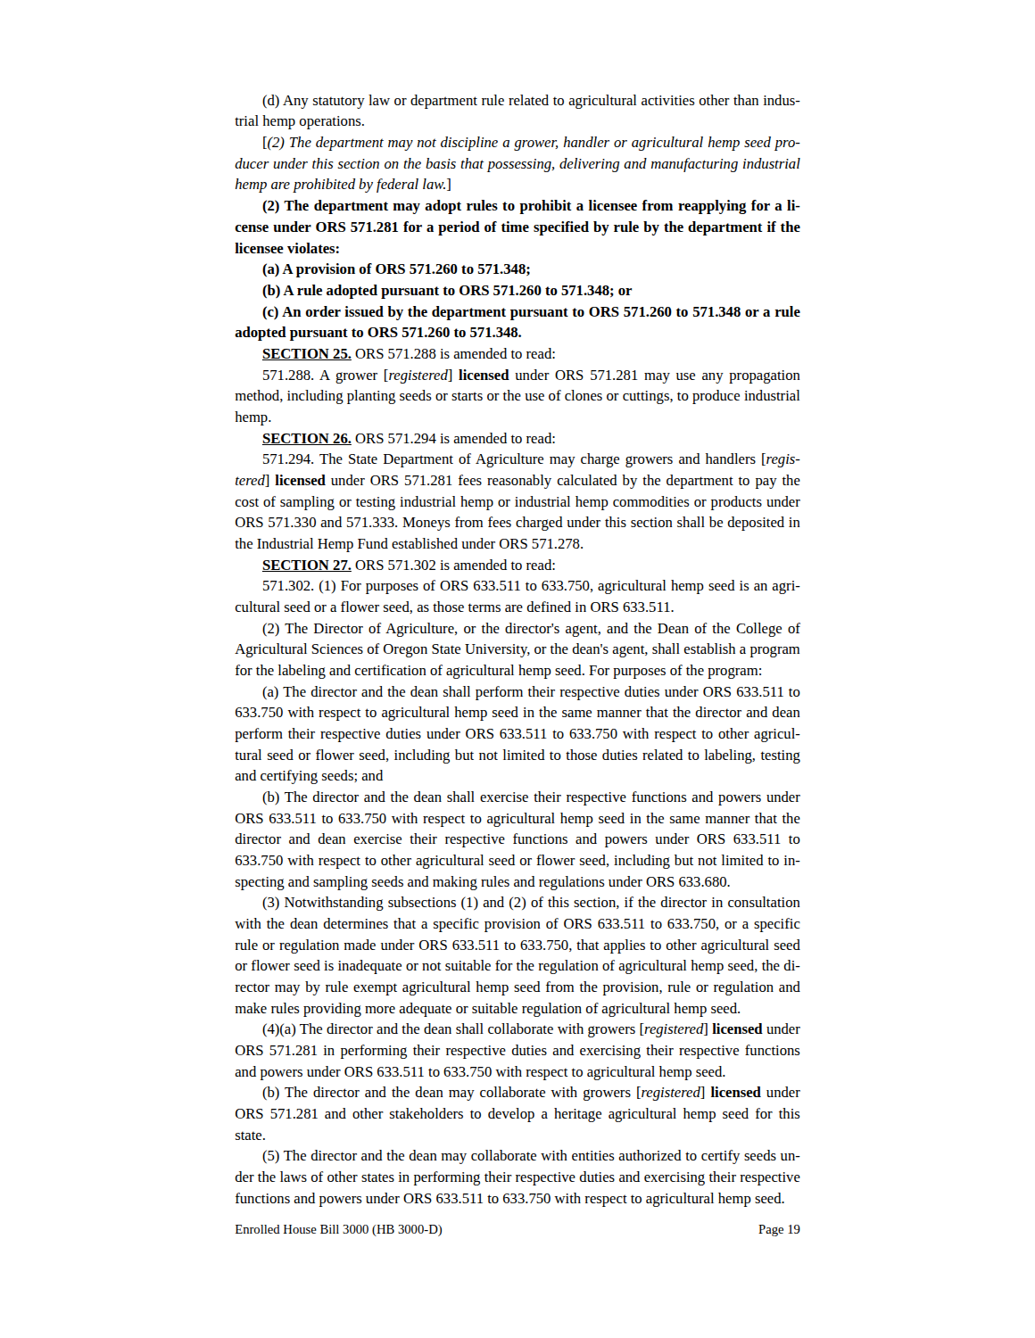(d) Any statutory law or department rule related to agricultural activities other than industrial hemp operations.
[(2) The department may not discipline a grower, handler or agricultural hemp seed producer under this section on the basis that possessing, delivering and manufacturing industrial hemp are prohibited by federal law.]
(2) The department may adopt rules to prohibit a licensee from reapplying for a license under ORS 571.281 for a period of time specified by rule by the department if the licensee violates:
(a) A provision of ORS 571.260 to 571.348;
(b) A rule adopted pursuant to ORS 571.260 to 571.348; or
(c) An order issued by the department pursuant to ORS 571.260 to 571.348 or a rule adopted pursuant to ORS 571.260 to 571.348.
SECTION 25. ORS 571.288 is amended to read:
571.288. A grower [registered] licensed under ORS 571.281 may use any propagation method, including planting seeds or starts or the use of clones or cuttings, to produce industrial hemp.
SECTION 26. ORS 571.294 is amended to read:
571.294. The State Department of Agriculture may charge growers and handlers [registered] licensed under ORS 571.281 fees reasonably calculated by the department to pay the cost of sampling or testing industrial hemp or industrial hemp commodities or products under ORS 571.330 and 571.333. Moneys from fees charged under this section shall be deposited in the Industrial Hemp Fund established under ORS 571.278.
SECTION 27. ORS 571.302 is amended to read:
571.302. (1) For purposes of ORS 633.511 to 633.750, agricultural hemp seed is an agricultural seed or a flower seed, as those terms are defined in ORS 633.511.
(2) The Director of Agriculture, or the director's agent, and the Dean of the College of Agricultural Sciences of Oregon State University, or the dean's agent, shall establish a program for the labeling and certification of agricultural hemp seed. For purposes of the program:
(a) The director and the dean shall perform their respective duties under ORS 633.511 to 633.750 with respect to agricultural hemp seed in the same manner that the director and dean perform their respective duties under ORS 633.511 to 633.750 with respect to other agricultural seed or flower seed, including but not limited to those duties related to labeling, testing and certifying seeds; and
(b) The director and the dean shall exercise their respective functions and powers under ORS 633.511 to 633.750 with respect to agricultural hemp seed in the same manner that the director and dean exercise their respective functions and powers under ORS 633.511 to 633.750 with respect to other agricultural seed or flower seed, including but not limited to inspecting and sampling seeds and making rules and regulations under ORS 633.680.
(3) Notwithstanding subsections (1) and (2) of this section, if the director in consultation with the dean determines that a specific provision of ORS 633.511 to 633.750, or a specific rule or regulation made under ORS 633.511 to 633.750, that applies to other agricultural seed or flower seed is inadequate or not suitable for the regulation of agricultural hemp seed, the director may by rule exempt agricultural hemp seed from the provision, rule or regulation and make rules providing more adequate or suitable regulation of agricultural hemp seed.
(4)(a) The director and the dean shall collaborate with growers [registered] licensed under ORS 571.281 in performing their respective duties and exercising their respective functions and powers under ORS 633.511 to 633.750 with respect to agricultural hemp seed.
(b) The director and the dean may collaborate with growers [registered] licensed under ORS 571.281 and other stakeholders to develop a heritage agricultural hemp seed for this state.
(5) The director and the dean may collaborate with entities authorized to certify seeds under the laws of other states in performing their respective duties and exercising their respective functions and powers under ORS 633.511 to 633.750 with respect to agricultural hemp seed.
Enrolled House Bill 3000 (HB 3000-D) Page 19